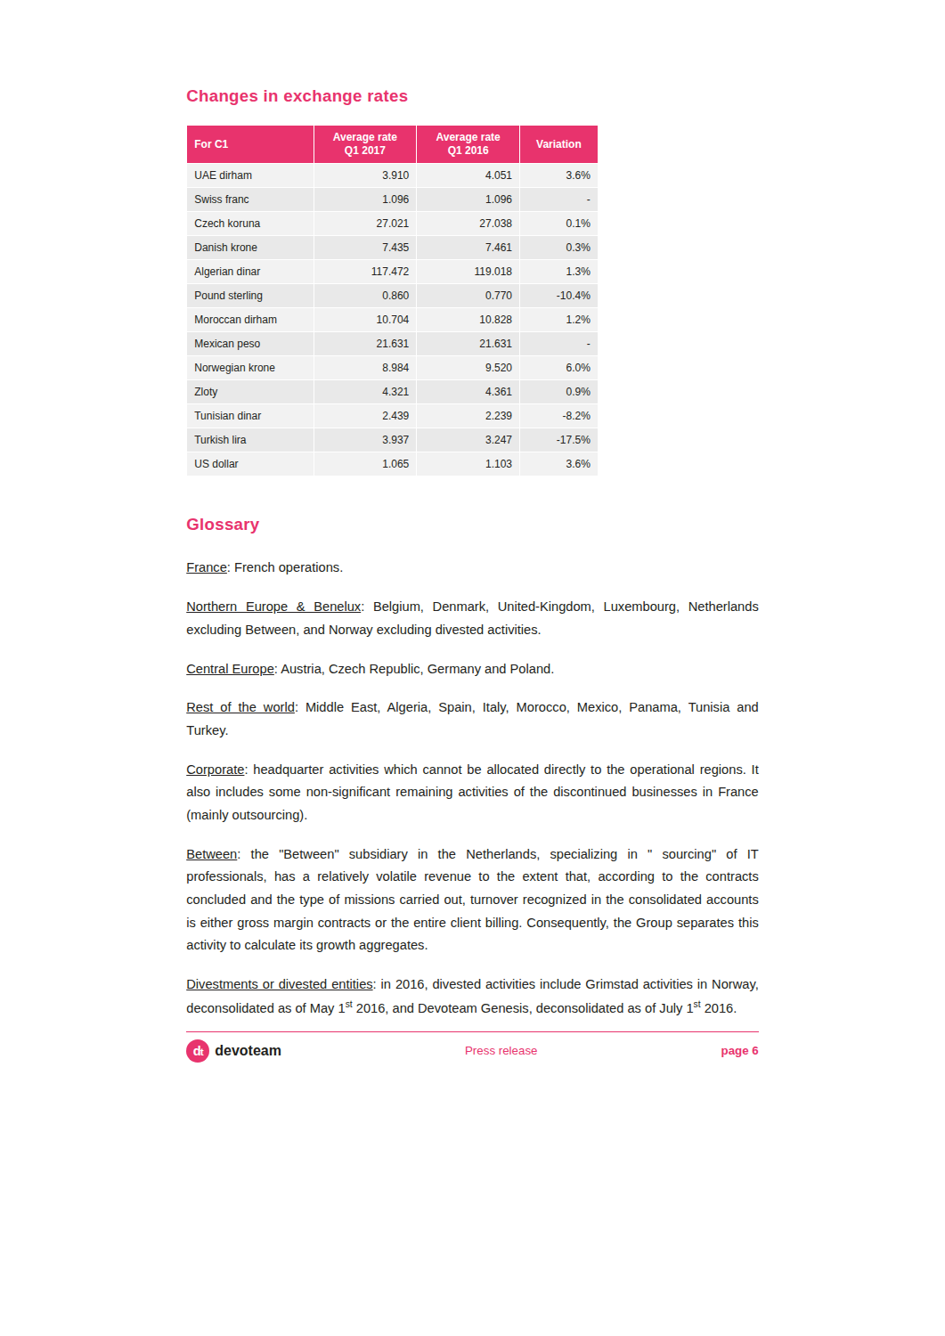Changes in exchange rates
| For C1 | Average rate Q1 2017 | Average rate Q1 2016 | Variation |
| --- | --- | --- | --- |
| UAE dirham | 3.910 | 4.051 | 3.6% |
| Swiss franc | 1.096 | 1.096 | - |
| Czech koruna | 27.021 | 27.038 | 0.1% |
| Danish krone | 7.435 | 7.461 | 0.3% |
| Algerian dinar | 117.472 | 119.018 | 1.3% |
| Pound sterling | 0.860 | 0.770 | -10.4% |
| Moroccan dirham | 10.704 | 10.828 | 1.2% |
| Mexican peso | 21.631 | 21.631 | - |
| Norwegian krone | 8.984 | 9.520 | 6.0% |
| Zloty | 4.321 | 4.361 | 0.9% |
| Tunisian dinar | 2.439 | 2.239 | -8.2% |
| Turkish lira | 3.937 | 3.247 | -17.5% |
| US dollar | 1.065 | 1.103 | 3.6% |
Glossary
France: French operations.
Northern Europe & Benelux: Belgium, Denmark, United-Kingdom, Luxembourg, Netherlands excluding Between, and Norway excluding divested activities.
Central Europe: Austria, Czech Republic, Germany and Poland.
Rest of the world: Middle East, Algeria, Spain, Italy, Morocco, Mexico, Panama, Tunisia and Turkey.
Corporate: headquarter activities which cannot be allocated directly to the operational regions. It also includes some non-significant remaining activities of the discontinued businesses in France (mainly outsourcing).
Between: the "Between" subsidiary in the Netherlands, specializing in " sourcing" of IT professionals, has a relatively volatile revenue to the extent that, according to the contracts concluded and the type of missions carried out, turnover recognized in the consolidated accounts is either gross margin contracts or the entire client billing. Consequently, the Group separates this activity to calculate its growth aggregates.
Divestments or divested entities: in 2016, divested activities include Grimstad activities in Norway, deconsolidated as of May 1st 2016, and Devoteam Genesis, deconsolidated as of July 1st 2016.
dt
devoteam
Press release
page 6